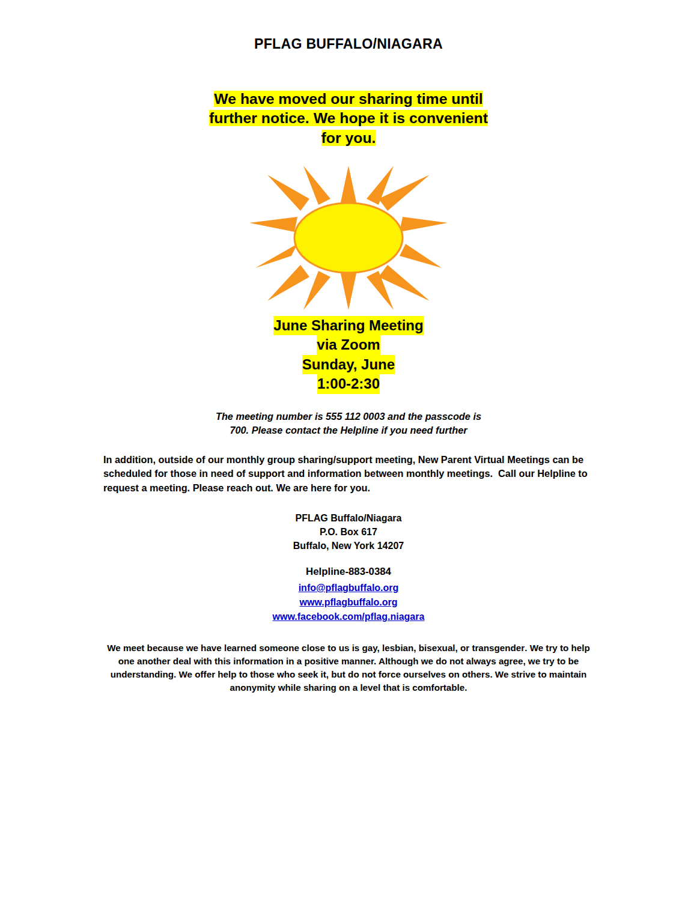PFLAG BUFFALO/NIAGARA
We have moved our sharing time until
further notice. We hope it is convenient
for you.
June Sharing Meeting
via Zoom
Sunday, June
1:00-2:30
The meeting number is 555 112 0003 and the passcode is
700. Please contact the Helpline if you need further
In addition, outside of our monthly group sharing/support meeting, New Parent Virtual Meetings can be scheduled for those in need of support and information between monthly meetings. Call our Helpline to request a meeting. Please reach out. We are here for you.
PFLAG Buffalo/Niagara
P.O. Box 617
Buffalo, New York 14207
Helpline-883-0384
info@pflagbuffalo.org
www.pflagbuffalo.org
www.facebook.com/pflag.niagara
We meet because we have learned someone close to us is gay, lesbian, bisexual, or transgender. We try to help one another deal with this information in a positive manner. Although we do not always agree, we try to be understanding. We offer help to those who seek it, but do not force ourselves on others. We strive to maintain anonymity while sharing on a level that is comfortable.